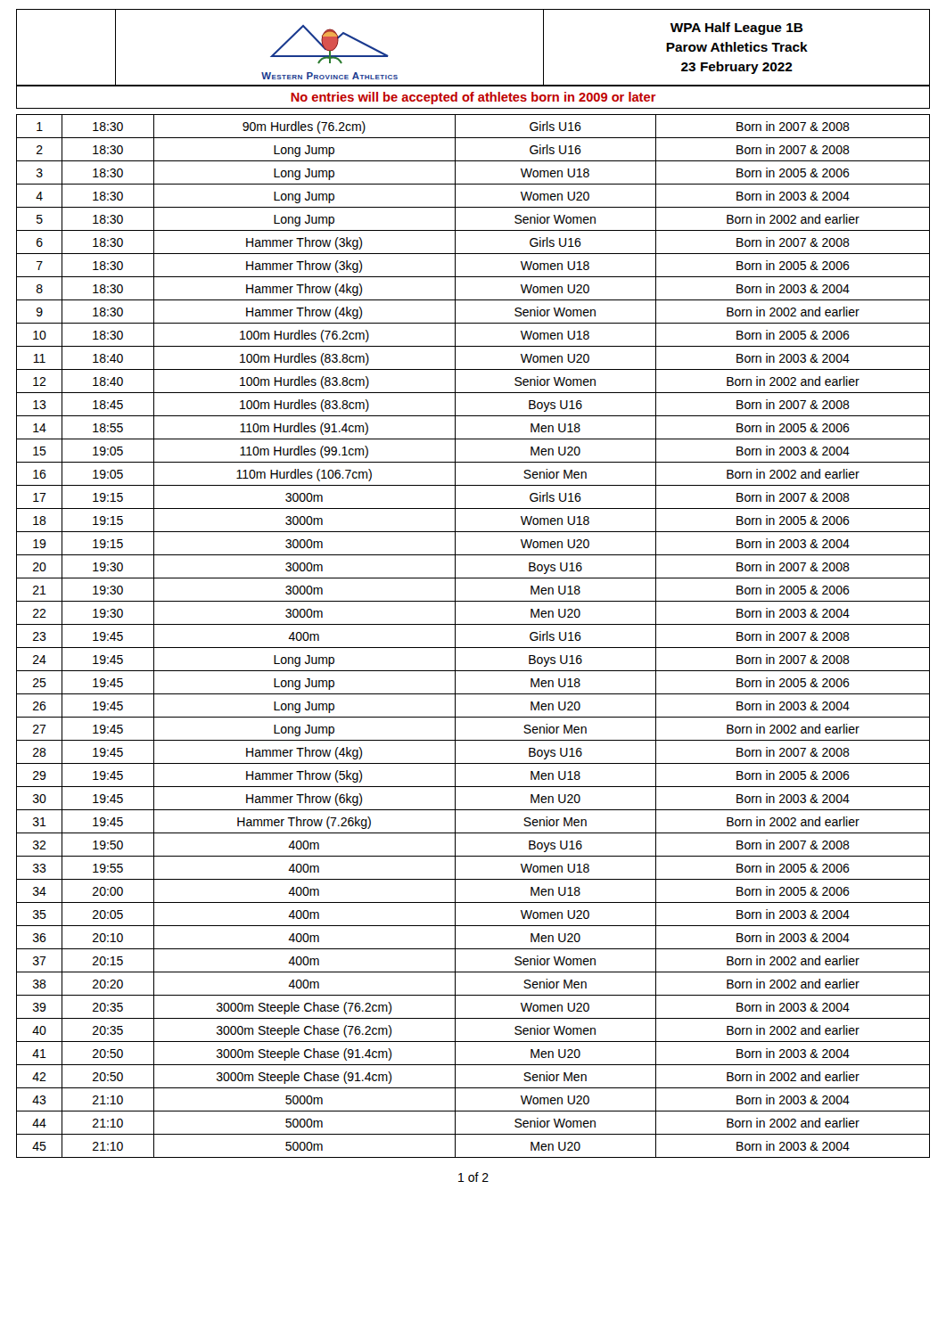| | Western Province Athletics | WPA Half League 1B Parow Athletics Track 23 February 2022 |
| No entries will be accepted of athletes born in 2009 or later |
| 1 | 18:30 | 90m Hurdles (76.2cm) | Girls U16 | Born in 2007 & 2008 |
| 2 | 18:30 | Long Jump | Girls U16 | Born in 2007 & 2008 |
| 3 | 18:30 | Long Jump | Women U18 | Born in 2005 & 2006 |
| 4 | 18:30 | Long Jump | Women U20 | Born in 2003 & 2004 |
| 5 | 18:30 | Long Jump | Senior Women | Born in 2002 and earlier |
| 6 | 18:30 | Hammer Throw (3kg) | Girls U16 | Born in 2007 & 2008 |
| 7 | 18:30 | Hammer Throw (3kg) | Women U18 | Born in 2005 & 2006 |
| 8 | 18:30 | Hammer Throw (4kg) | Women U20 | Born in 2003 & 2004 |
| 9 | 18:30 | Hammer Throw (4kg) | Senior Women | Born in 2002 and earlier |
| 10 | 18:30 | 100m Hurdles (76.2cm) | Women U18 | Born in 2005 & 2006 |
| 11 | 18:40 | 100m Hurdles (83.8cm) | Women U20 | Born in 2003 & 2004 |
| 12 | 18:40 | 100m Hurdles (83.8cm) | Senior Women | Born in 2002 and earlier |
| 13 | 18:45 | 100m Hurdles (83.8cm) | Boys U16 | Born in 2007 & 2008 |
| 14 | 18:55 | 110m Hurdles (91.4cm) | Men U18 | Born in 2005 & 2006 |
| 15 | 19:05 | 110m Hurdles (99.1cm) | Men U20 | Born in 2003 & 2004 |
| 16 | 19:05 | 110m Hurdles (106.7cm) | Senior Men | Born in 2002 and earlier |
| 17 | 19:15 | 3000m | Girls U16 | Born in 2007 & 2008 |
| 18 | 19:15 | 3000m | Women U18 | Born in 2005 & 2006 |
| 19 | 19:15 | 3000m | Women U20 | Born in 2003 & 2004 |
| 20 | 19:30 | 3000m | Boys U16 | Born in 2007 & 2008 |
| 21 | 19:30 | 3000m | Men U18 | Born in 2005 & 2006 |
| 22 | 19:30 | 3000m | Men U20 | Born in 2003 & 2004 |
| 23 | 19:45 | 400m | Girls U16 | Born in 2007 & 2008 |
| 24 | 19:45 | Long Jump | Boys U16 | Born in 2007 & 2008 |
| 25 | 19:45 | Long Jump | Men U18 | Born in 2005 & 2006 |
| 26 | 19:45 | Long Jump | Men U20 | Born in 2003 & 2004 |
| 27 | 19:45 | Long Jump | Senior Men | Born in 2002 and earlier |
| 28 | 19:45 | Hammer Throw (4kg) | Boys U16 | Born in 2007 & 2008 |
| 29 | 19:45 | Hammer Throw (5kg) | Men U18 | Born in 2005 & 2006 |
| 30 | 19:45 | Hammer Throw (6kg) | Men U20 | Born in 2003 & 2004 |
| 31 | 19:45 | Hammer Throw (7.26kg) | Senior Men | Born in 2002 and earlier |
| 32 | 19:50 | 400m | Boys U16 | Born in 2007 & 2008 |
| 33 | 19:55 | 400m | Women U18 | Born in 2005 & 2006 |
| 34 | 20:00 | 400m | Men U18 | Born in 2005 & 2006 |
| 35 | 20:05 | 400m | Women U20 | Born in 2003 & 2004 |
| 36 | 20:10 | 400m | Men U20 | Born in 2003 & 2004 |
| 37 | 20:15 | 400m | Senior Women | Born in 2002 and earlier |
| 38 | 20:20 | 400m | Senior Men | Born in 2002 and earlier |
| 39 | 20:35 | 3000m Steeple Chase (76.2cm) | Women U20 | Born in 2003 & 2004 |
| 40 | 20:35 | 3000m Steeple Chase (76.2cm) | Senior Women | Born in 2002 and earlier |
| 41 | 20:50 | 3000m Steeple Chase (91.4cm) | Men U20 | Born in 2003 & 2004 |
| 42 | 20:50 | 3000m Steeple Chase (91.4cm) | Senior Men | Born in 2002 and earlier |
| 43 | 21:10 | 5000m | Women U20 | Born in 2003 & 2004 |
| 44 | 21:10 | 5000m | Senior Women | Born in 2002 and earlier |
| 45 | 21:10 | 5000m | Men U20 | Born in 2003 & 2004 |
1 of 2